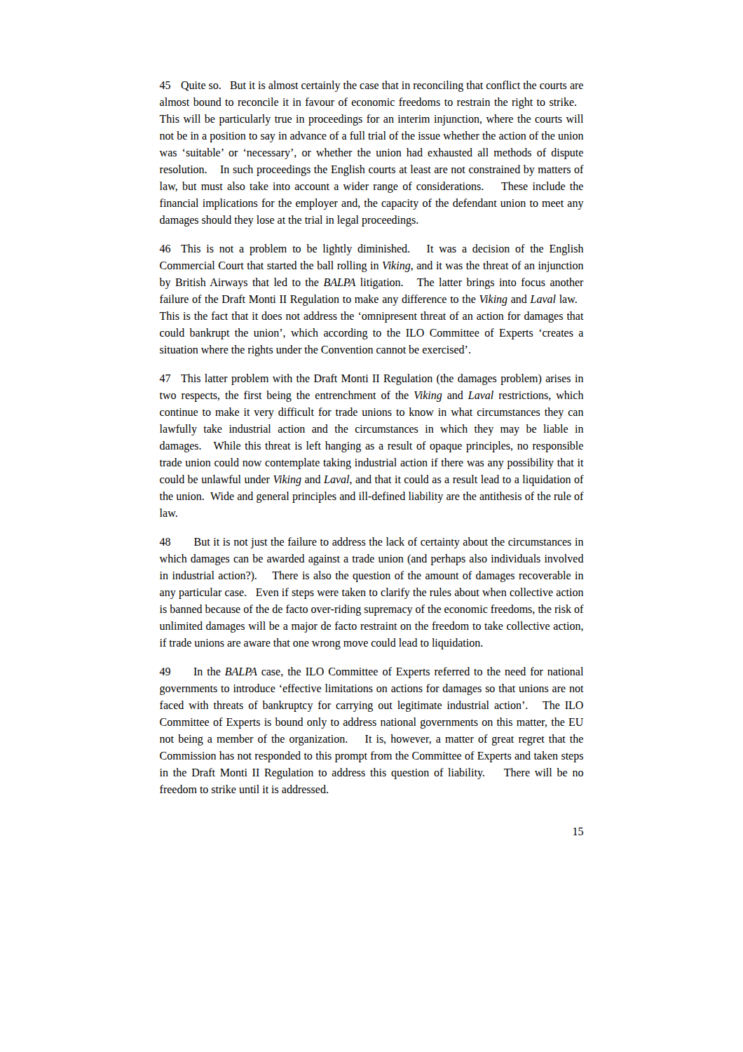45 Quite so. But it is almost certainly the case that in reconciling that conflict the courts are almost bound to reconcile it in favour of economic freedoms to restrain the right to strike. This will be particularly true in proceedings for an interim injunction, where the courts will not be in a position to say in advance of a full trial of the issue whether the action of the union was ‘suitable’ or ‘necessary’, or whether the union had exhausted all methods of dispute resolution. In such proceedings the English courts at least are not constrained by matters of law, but must also take into account a wider range of considerations. These include the financial implications for the employer and, the capacity of the defendant union to meet any damages should they lose at the trial in legal proceedings.
46 This is not a problem to be lightly diminished. It was a decision of the English Commercial Court that started the ball rolling in Viking, and it was the threat of an injunction by British Airways that led to the BALPA litigation. The latter brings into focus another failure of the Draft Monti II Regulation to make any difference to the Viking and Laval law. This is the fact that it does not address the ‘omnipresent threat of an action for damages that could bankrupt the union’, which according to the ILO Committee of Experts ‘creates a situation where the rights under the Convention cannot be exercised’.
47 This latter problem with the Draft Monti II Regulation (the damages problem) arises in two respects, the first being the entrenchment of the Viking and Laval restrictions, which continue to make it very difficult for trade unions to know in what circumstances they can lawfully take industrial action and the circumstances in which they may be liable in damages. While this threat is left hanging as a result of opaque principles, no responsible trade union could now contemplate taking industrial action if there was any possibility that it could be unlawful under Viking and Laval, and that it could as a result lead to a liquidation of the union. Wide and general principles and ill-defined liability are the antithesis of the rule of law.
48 But it is not just the failure to address the lack of certainty about the circumstances in which damages can be awarded against a trade union (and perhaps also individuals involved in industrial action?). There is also the question of the amount of damages recoverable in any particular case. Even if steps were taken to clarify the rules about when collective action is banned because of the de facto over-riding supremacy of the economic freedoms, the risk of unlimited damages will be a major de facto restraint on the freedom to take collective action, if trade unions are aware that one wrong move could lead to liquidation.
49 In the BALPA case, the ILO Committee of Experts referred to the need for national governments to introduce ‘effective limitations on actions for damages so that unions are not faced with threats of bankruptcy for carrying out legitimate industrial action’. The ILO Committee of Experts is bound only to address national governments on this matter, the EU not being a member of the organization. It is, however, a matter of great regret that the Commission has not responded to this prompt from the Committee of Experts and taken steps in the Draft Monti II Regulation to address this question of liability. There will be no freedom to strike until it is addressed.
15